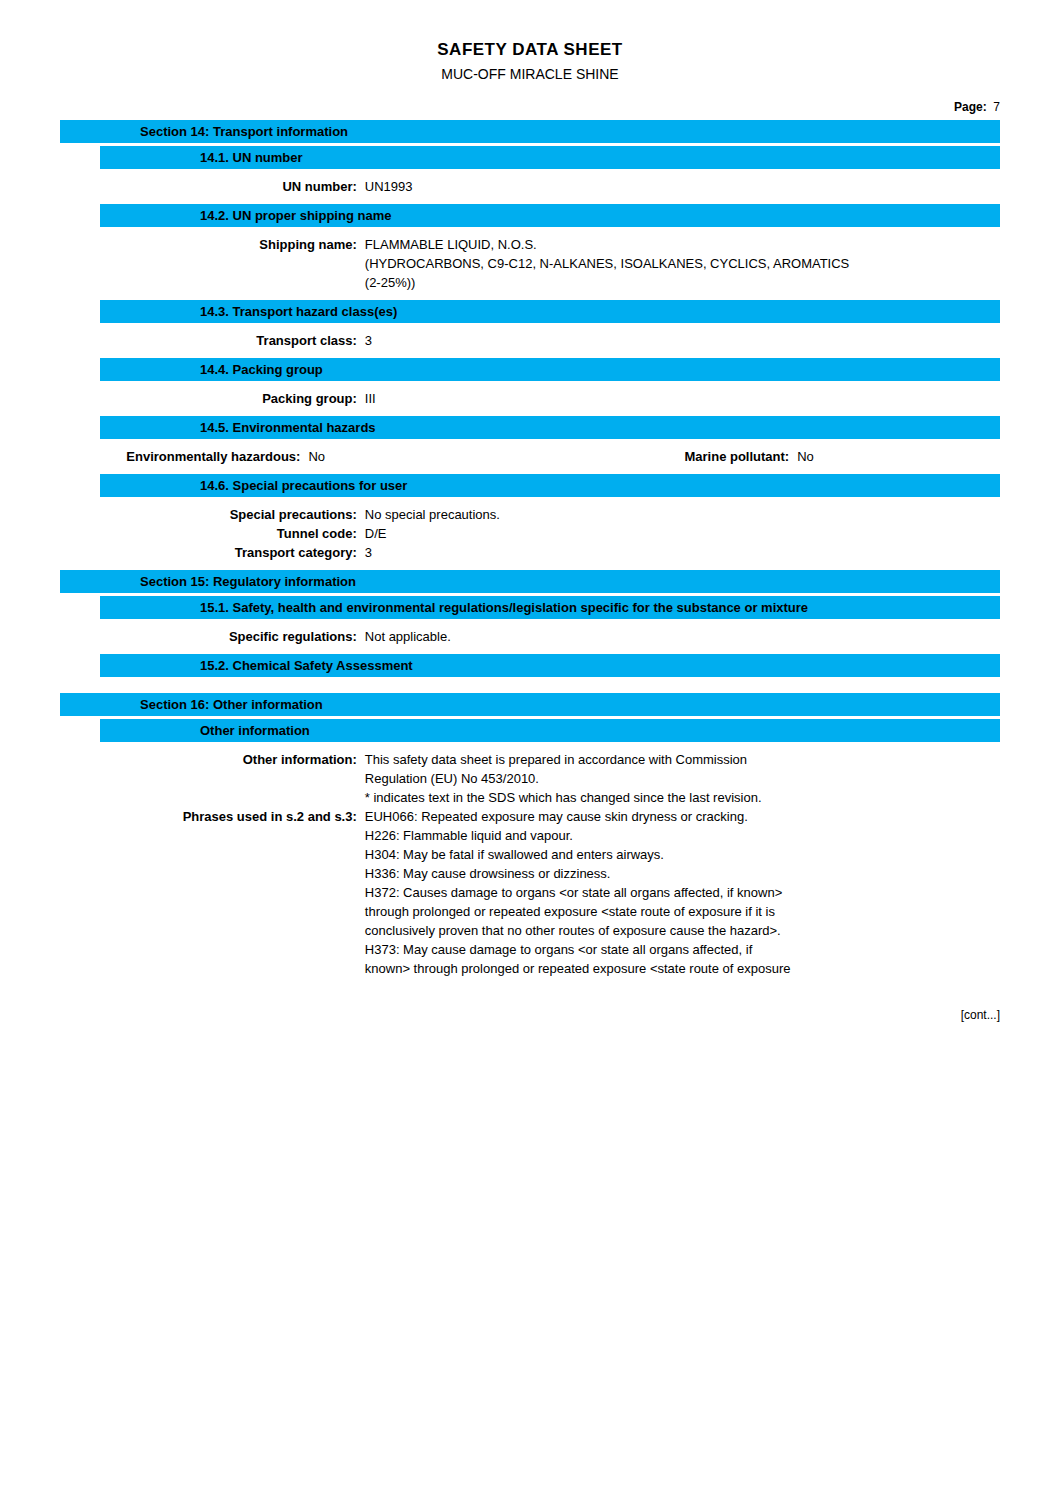SAFETY DATA SHEET
MUC-OFF MIRACLE SHINE
Page: 7
Section 14: Transport information
14.1. UN number
| UN number: | UN1993 |
14.2. UN proper shipping name
| Shipping name: | FLAMMABLE LIQUID, N.O.S. |
| | (HYDROCARBONS, C9-C12, N-ALKANES, ISOALKANES, CYCLICS, AROMATICS |
| | (2-25%)) |
14.3. Transport hazard class(es)
| Transport class: | 3 |
14.4. Packing group
| Packing group: | III |
14.5. Environmental hazards
| Environmentally hazardous: | No | Marine pollutant: | No |
14.6. Special precautions for user
| Special precautions: | No special precautions. |
| Tunnel code: | D/E |
| Transport category: | 3 |
Section 15: Regulatory information
15.1. Safety, health and environmental regulations/legislation specific for the substance or mixture
| Specific regulations: | Not applicable. |
15.2. Chemical Safety Assessment
Section 16: Other information
Other information
| Other information: | This safety data sheet is prepared in accordance with Commission |
| | Regulation (EU) No 453/2010. |
| | * indicates text in the SDS which has changed since the last revision. |
| Phrases used in s.2 and s.3: | EUH066: Repeated exposure may cause skin dryness or cracking. |
| | H226: Flammable liquid and vapour. |
| | H304: May be fatal if swallowed and enters airways. |
| | H336: May cause drowsiness or dizziness. |
| | H372: Causes damage to organs <or state all organs affected, if known> |
| | through prolonged or repeated exposure <state route of exposure if it is |
| | conclusively proven that no other routes of exposure cause the hazard>. |
| | H373: May cause damage to organs <or state all organs affected, if |
| | known> through prolonged or repeated exposure <state route of exposure |
[cont...]